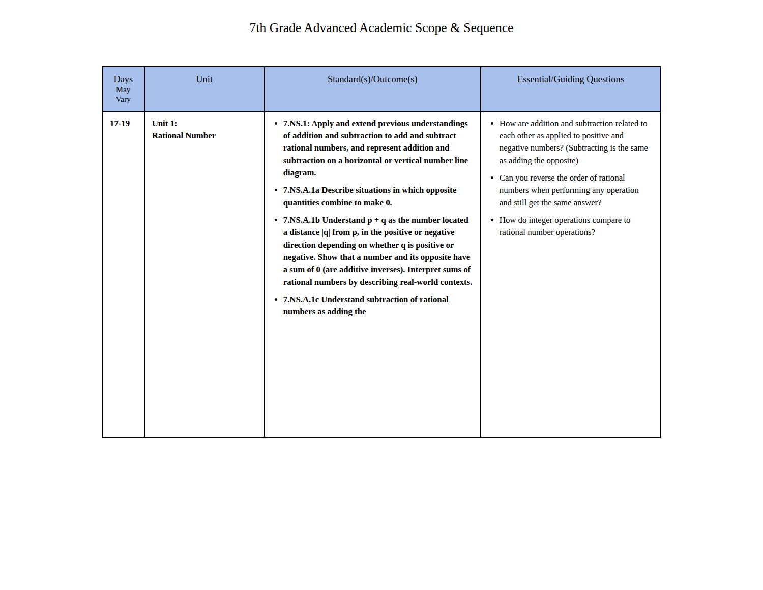7th Grade Advanced Academic Scope & Sequence
| Days May Vary | Unit | Standard(s)/Outcome(s) | Essential/Guiding Questions |
| --- | --- | --- | --- |
| 17-19 | Unit 1: Rational Number | 7.NS.1: Apply and extend previous understandings of addition and subtraction to add and subtract rational numbers, and represent addition and subtraction on a horizontal or vertical number line diagram. 7.NS.A.1a Describe situations in which opposite quantities combine to make 0. 7.NS.A.1b Understand p + q as the number located a distance /q/ from p, in the positive or negative direction depending on whether q is positive or negative. Show that a number and its opposite have a sum of 0 (are additive inverses). Interpret sums of rational numbers by describing real-world contexts. 7.NS.A.1c Understand subtraction of rational numbers as adding the | How are addition and subtraction related to each other as applied to positive and negative numbers? (Subtracting is the same as adding the opposite) Can you reverse the order of rational numbers when performing any operation and still get the same answer? How do integer operations compare to rational number operations? |